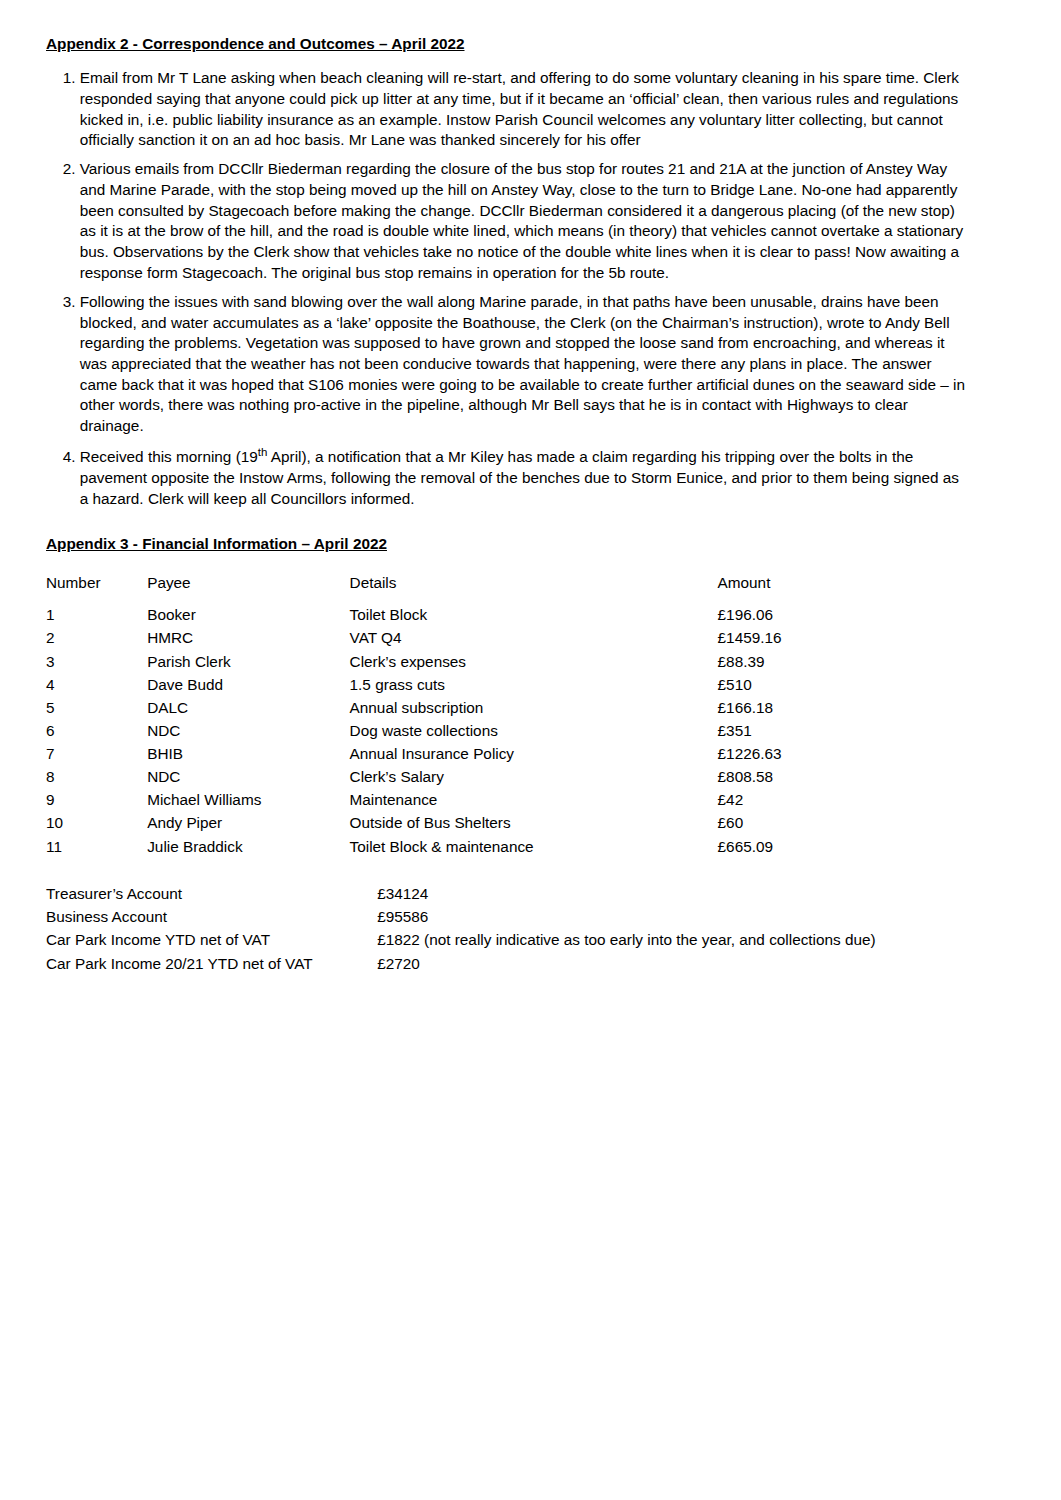Appendix 2 - Correspondence and Outcomes – April 2022
Email from Mr T Lane asking when beach cleaning will re-start, and offering to do some voluntary cleaning in his spare time. Clerk responded saying that anyone could pick up litter at any time, but if it became an ‘official’ clean, then various rules and regulations kicked in, i.e. public liability insurance as an example. Instow Parish Council welcomes any voluntary litter collecting, but cannot officially sanction it on an ad hoc basis. Mr Lane was thanked sincerely for his offer
Various emails from DCCllr Biederman regarding the closure of the bus stop for routes 21 and 21A at the junction of Anstey Way and Marine Parade, with the stop being moved up the hill on Anstey Way, close to the turn to Bridge Lane. No-one had apparently been consulted by Stagecoach before making the change. DCCllr Biederman considered it a dangerous placing (of the new stop) as it is at the brow of the hill, and the road is double white lined, which means (in theory) that vehicles cannot overtake a stationary bus. Observations by the Clerk show that vehicles take no notice of the double white lines when it is clear to pass! Now awaiting a response form Stagecoach. The original bus stop remains in operation for the 5b route.
Following the issues with sand blowing over the wall along Marine parade, in that paths have been unusable, drains have been blocked, and water accumulates as a ‘lake’ opposite the Boathouse, the Clerk (on the Chairman’s instruction), wrote to Andy Bell regarding the problems. Vegetation was supposed to have grown and stopped the loose sand from encroaching, and whereas it was appreciated that the weather has not been conducive towards that happening, were there any plans in place. The answer came back that it was hoped that S106 monies were going to be available to create further artificial dunes on the seaward side – in other words, there was nothing pro-active in the pipeline, although Mr Bell says that he is in contact with Highways to clear drainage.
Received this morning (19th April), a notification that a Mr Kiley has made a claim regarding his tripping over the bolts in the pavement opposite the Instow Arms, following the removal of the benches due to Storm Eunice, and prior to them being signed as a hazard. Clerk will keep all Councillors informed.
Appendix 3 - Financial Information – April 2022
| Number | Payee | Details | Amount |
| --- | --- | --- | --- |
| 1 | Booker | Toilet Block | £196.06 |
| 2 | HMRC | VAT Q4 | £1459.16 |
| 3 | Parish Clerk | Clerk’s expenses | £88.39 |
| 4 | Dave Budd | 1.5 grass cuts | £510 |
| 5 | DALC | Annual subscription | £166.18 |
| 6 | NDC | Dog waste collections | £351 |
| 7 | BHIB | Annual Insurance Policy | £1226.63 |
| 8 | NDC | Clerk’s Salary | £808.58 |
| 9 | Michael Williams | Maintenance | £42 |
| 10 | Andy Piper | Outside of Bus Shelters | £60 |
| 11 | Julie Braddick | Toilet Block & maintenance | £665.09 |
| Treasurer’s Account | £34124 |
| Business Account | £95586 |
| Car Park Income YTD net of VAT | £1822 (not really indicative as too early into the year, and collections due) |
| Car Park Income 20/21 YTD net of VAT | £2720 |